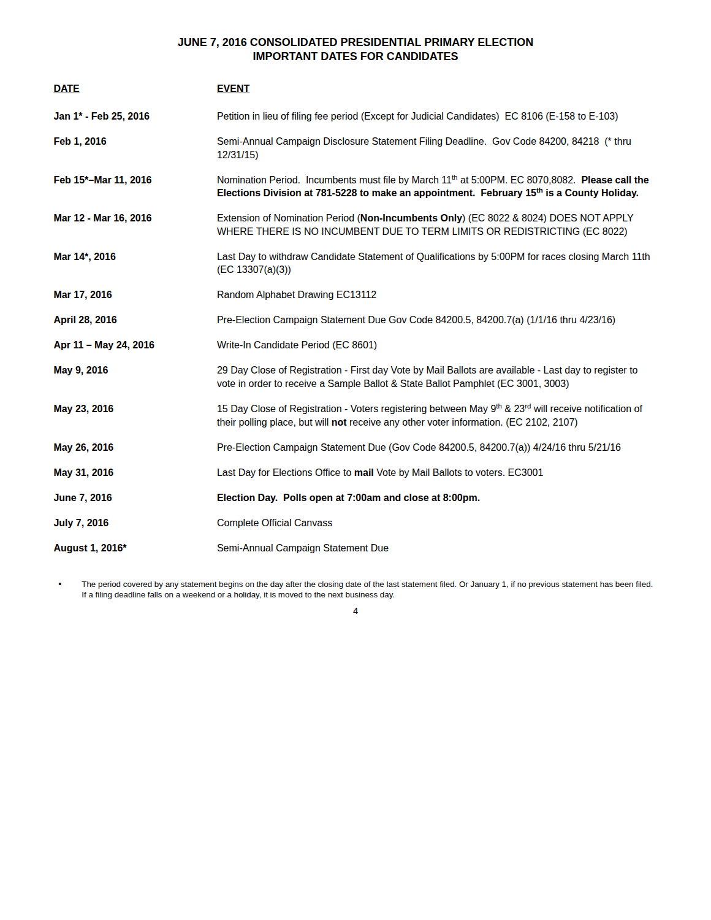JUNE 7, 2016 CONSOLIDATED PRESIDENTIAL PRIMARY ELECTION
IMPORTANT DATES FOR CANDIDATES
| DATE | EVENT |
| --- | --- |
| Jan 1* - Feb 25, 2016 | Petition in lieu of filing fee period (Except for Judicial Candidates) EC 8106 (E-158 to E-103) |
| Feb 1, 2016 | Semi-Annual Campaign Disclosure Statement Filing Deadline. Gov Code 84200, 84218 (* thru 12/31/15) |
| Feb 15*–Mar 11, 2016 | Nomination Period. Incumbents must file by March 11 th at 5:00PM. EC 8070,8082. Please call the Elections Division at 781-5228 to make an appointment. February 15 th is a County Holiday. |
| Mar 12 - Mar 16, 2016 | Extension of Nomination Period ( Non-Incumbents Only ) (EC 8022 & 8024) DOES NOT APPLY WHERE THERE IS NO INCUMBENT DUE TO TERM LIMITS OR REDISTRICTING (EC 8022) |
| Mar 14*, 2016 | Last Day to withdraw Candidate Statement of Qualifications by 5:00PM for races closing March 11th (EC 13307(a)(3)) |
| Mar 17, 2016 | Random Alphabet Drawing EC13112 |
| April 28, 2016 | Pre-Election Campaign Statement Due Gov Code 84200.5, 84200.7(a) (1/1/16 thru 4/23/16) |
| Apr 11 – May 24, 2016 | Write-In Candidate Period (EC 8601) |
| May 9, 2016 | 29 Day Close of Registration - First day Vote by Mail Ballots are available - Last day to register to vote in order to receive a Sample Ballot & State Ballot Pamphlet (EC 3001, 3003) |
| May 23, 2016 | 15 Day Close of Registration - Voters registering between May 9 th & 23 rd will receive notification of their polling place, but will not receive any other voter information. (EC 2102, 2107) |
| May 26, 2016 | Pre-Election Campaign Statement Due (Gov Code 84200.5, 84200.7(a)) 4/24/16 thru 5/21/16 |
| May 31, 2016 | Last Day for Elections Office to mail Vote by Mail Ballots to voters. EC3001 |
| June 7, 2016 | Election Day. Polls open at 7:00am and close at 8:00pm. |
| July 7, 2016 | Complete Official Canvass |
| August 1, 2016* | Semi-Annual Campaign Statement Due |
•
The period covered by any statement begins on the day after the closing date of the last statement filed. Or January 1, if no previous statement has been filed. If a filing deadline falls on a weekend or a holiday, it is moved to the next business day.
4